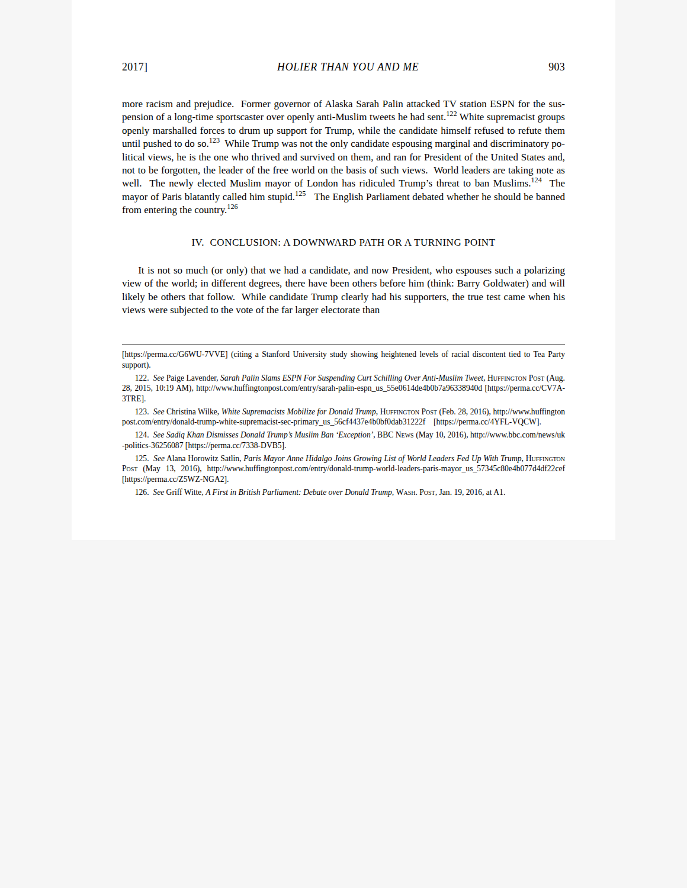2017] Holier Than You and Me 903
more racism and prejudice. Former governor of Alaska Sarah Palin attacked TV station ESPN for the suspension of a long-time sportscaster over openly anti-Muslim tweets he had sent.122 White supremacist groups openly marshalled forces to drum up support for Trump, while the candidate himself refused to refute them until pushed to do so.123 While Trump was not the only candidate espousing marginal and discriminatory political views, he is the one who thrived and survived on them, and ran for President of the United States and, not to be forgotten, the leader of the free world on the basis of such views. World leaders are taking note as well. The newly elected Muslim mayor of London has ridiculed Trump’s threat to ban Muslims.124 The mayor of Paris blatantly called him stupid.125 The English Parliament debated whether he should be banned from entering the country.126
IV. Conclusion: A Downward Path or a Turning Point
It is not so much (or only) that we had a candidate, and now President, who espouses such a polarizing view of the world; in different degrees, there have been others before him (think: Barry Goldwater) and will likely be others that follow. While candidate Trump clearly had his supporters, the true test came when his views were subjected to the vote of the far larger electorate than
[https://perma.cc/G6WU-7VVE] (citing a Stanford University study showing heightened levels of racial discontent tied to Tea Party support).
122. See Paige Lavender, Sarah Palin Slams ESPN For Suspending Curt Schilling Over Anti-Muslim Tweet, Huffington Post (Aug. 28, 2015, 10:19 AM), http://www.huffingtonpost.com/entry/sarah-palin-espn_us_55e0614de4b0b7a96338940d [https://perma.cc/CV7A-3TRE].
123. See Christina Wilke, White Supremacists Mobilize for Donald Trump, Huffington Post (Feb. 28, 2016), http://www.huffingtonpost.com/entry/donald-trump-white-supremacist-sec-primary_us_56cf4437e4b0bf0dab31222f [https://perma.cc/4YFL-VQCW].
124. See Sadiq Khan Dismisses Donald Trump’s Muslim Ban ‘Exception’, BBC News (May 10, 2016), http://www.bbc.com/news/uk-politics-36256087 [https://perma.cc/7338-DVB5].
125. See Alana Horowitz Satlin, Paris Mayor Anne Hidalgo Joins Growing List of World Leaders Fed Up With Trump, Huffington Post (May 13, 2016), http://www.huffingtonpost.com/entry/donald-trump-world-leaders-paris-mayor_us_57345c80e4b077d4df22cef [https://perma.cc/Z5WZ-NGA2].
126. See Griff Witte, A First in British Parliament: Debate over Donald Trump, Wash. Post, Jan. 19, 2016, at A1.